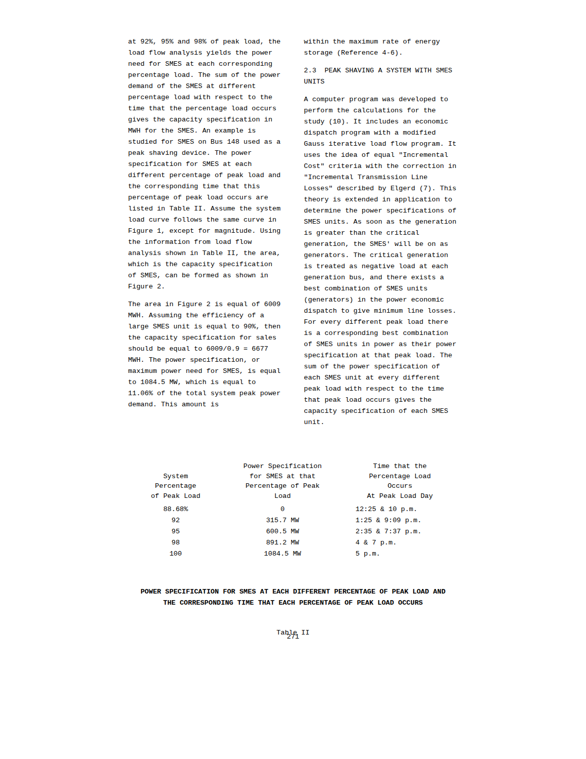at 92%, 95% and 98% of peak load, the load flow analysis yields the power need for SMES at each corresponding percentage load. The sum of the power demand of the SMES at different percentage load with respect to the time that the percentage load occurs gives the capacity specification in MWH for the SMES. An example is studied for SMES on Bus 148 used as a peak shaving device. The power specification for SMES at each different percentage of peak load and the corresponding time that this percentage of peak load occurs are listed in Table II. Assume the system load curve follows the same curve in Figure 1, except for magnitude. Using the information from load flow analysis shown in Table II, the area, which is the capacity specification of SMES, can be formed as shown in Figure 2.
The area in Figure 2 is equal of 6009 MWH. Assuming the efficiency of a large SMES unit is equal to 90%, then the capacity specification for sales should be equal to 6009/0.9 = 6677 MWH. The power specification, or maximum power need for SMES, is equal to 1084.5 MW, which is equal to 11.06% of the total system peak power demand. This amount is
within the maximum rate of energy storage (Reference 4-6).
2.3 PEAK SHAVING A SYSTEM WITH SMES UNITS
A computer program was developed to perform the calculations for the study (10). It includes an economic dispatch program with a modified Gauss iterative load flow program. It uses the idea of equal "Incremental Cost" criteria with the correction in "Incremental Transmission Line Losses" described by Elgerd (7). This theory is extended in application to determine the power specifications of SMES units. As soon as the generation is greater than the critical generation, the SMES' will be on as generators. The critical generation is treated as negative load at each generation bus, and there exists a best combination of SMES units (generators) in the power economic dispatch to give minimum line losses. For every different peak load there is a corresponding best combination of SMES units in power as their power specification at that peak load. The sum of the power specification of each SMES unit at every different peak load with respect to the time that peak load occurs gives the capacity specification of each SMES unit.
| System Percentage of Peak Load | Power Specification for SMES at that Percentage of Peak Load | Time that the Percentage Load Occurs At Peak Load Day |
| --- | --- | --- |
| 88.68% | 0 | 12:25 & 10 p.m. |
| 92 | 315.7 MW | 1:25 & 9:09 p.m. |
| 95 | 600.5 MW | 2:35 & 7:37 p.m. |
| 98 | 891.2 MW | 4 & 7 p.m. |
| 100 | 1084.5 MW | 5 p.m. |
POWER SPECIFICATION FOR SMES AT EACH DIFFERENT PERCENTAGE OF PEAK LOAD AND THE CORRESPONDING TIME THAT EACH PERCENTAGE OF PEAK LOAD OCCURS
Table II
271